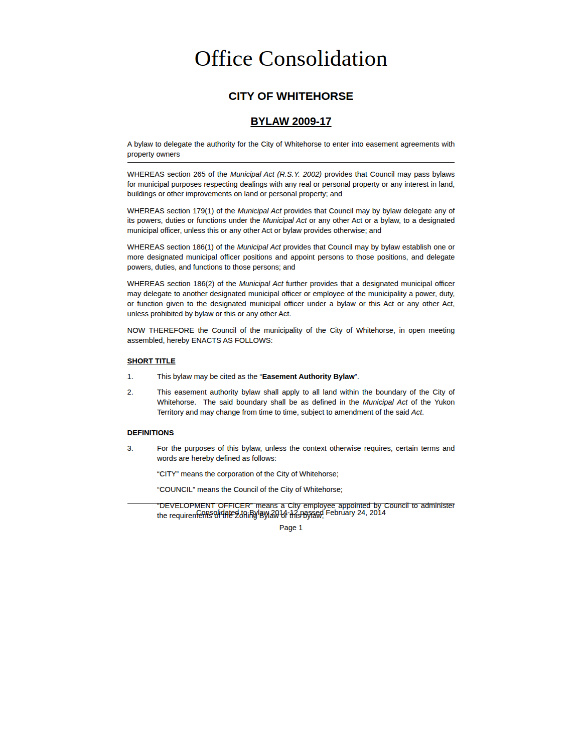Office Consolidation
CITY OF WHITEHORSE
BYLAW 2009-17
A bylaw to delegate the authority for the City of Whitehorse to enter into easement agreements with property owners
WHEREAS section 265 of the Municipal Act (R.S.Y. 2002) provides that Council may pass bylaws for municipal purposes respecting dealings with any real or personal property or any interest in land, buildings or other improvements on land or personal property; and
WHEREAS section 179(1) of the Municipal Act provides that Council may by bylaw delegate any of its powers, duties or functions under the Municipal Act or any other Act or a bylaw, to a designated municipal officer, unless this or any other Act or bylaw provides otherwise; and
WHEREAS section 186(1) of the Municipal Act provides that Council may by bylaw establish one or more designated municipal officer positions and appoint persons to those positions, and delegate powers, duties, and functions to those persons; and
WHEREAS section 186(2) of the Municipal Act further provides that a designated municipal officer may delegate to another designated municipal officer or employee of the municipality a power, duty, or function given to the designated municipal officer under a bylaw or this Act or any other Act, unless prohibited by bylaw or this or any other Act.
NOW THEREFORE the Council of the municipality of the City of Whitehorse, in open meeting assembled, hereby ENACTS AS FOLLOWS:
SHORT TITLE
1. This bylaw may be cited as the “Easement Authority Bylaw”.
2. This easement authority bylaw shall apply to all land within the boundary of the City of Whitehorse. The said boundary shall be as defined in the Municipal Act of the Yukon Territory and may change from time to time, subject to amendment of the said Act.
DEFINITIONS
3. For the purposes of this bylaw, unless the context otherwise requires, certain terms and words are hereby defined as follows:
“CITY” means the corporation of the City of Whitehorse;
“COUNCIL” means the Council of the City of Whitehorse;
“DEVELOPMENT OFFICER” means a City employee appointed by Council to administer the requirements of the Zoning Bylaw or this bylaw;
Consolidated to Bylaw 2014-12 passed February 24, 2014
Page 1